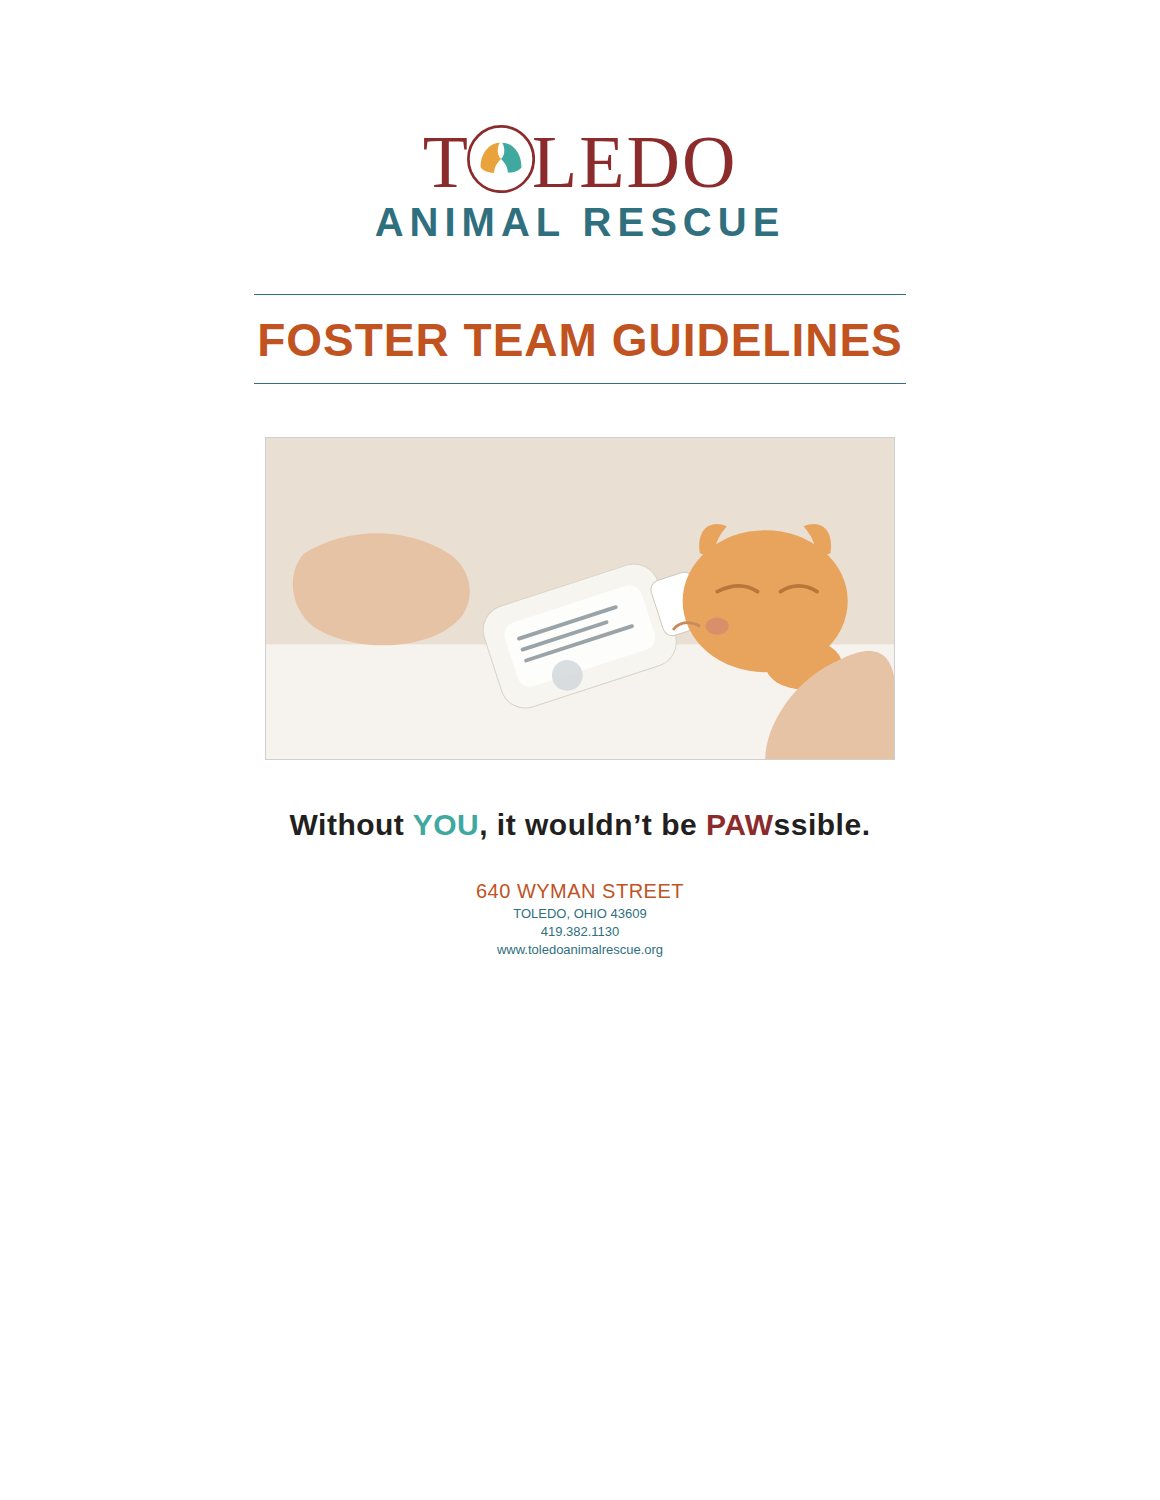T LEDO
ANIMAL RESCUE
FOSTER TEAM GUIDELINES
Without YOU, it wouldn’t be PAWssible.
640 WYMAN STREET
TOLEDO, OHIO 43609
419.382.1130
www.toledoanimalrescue.org